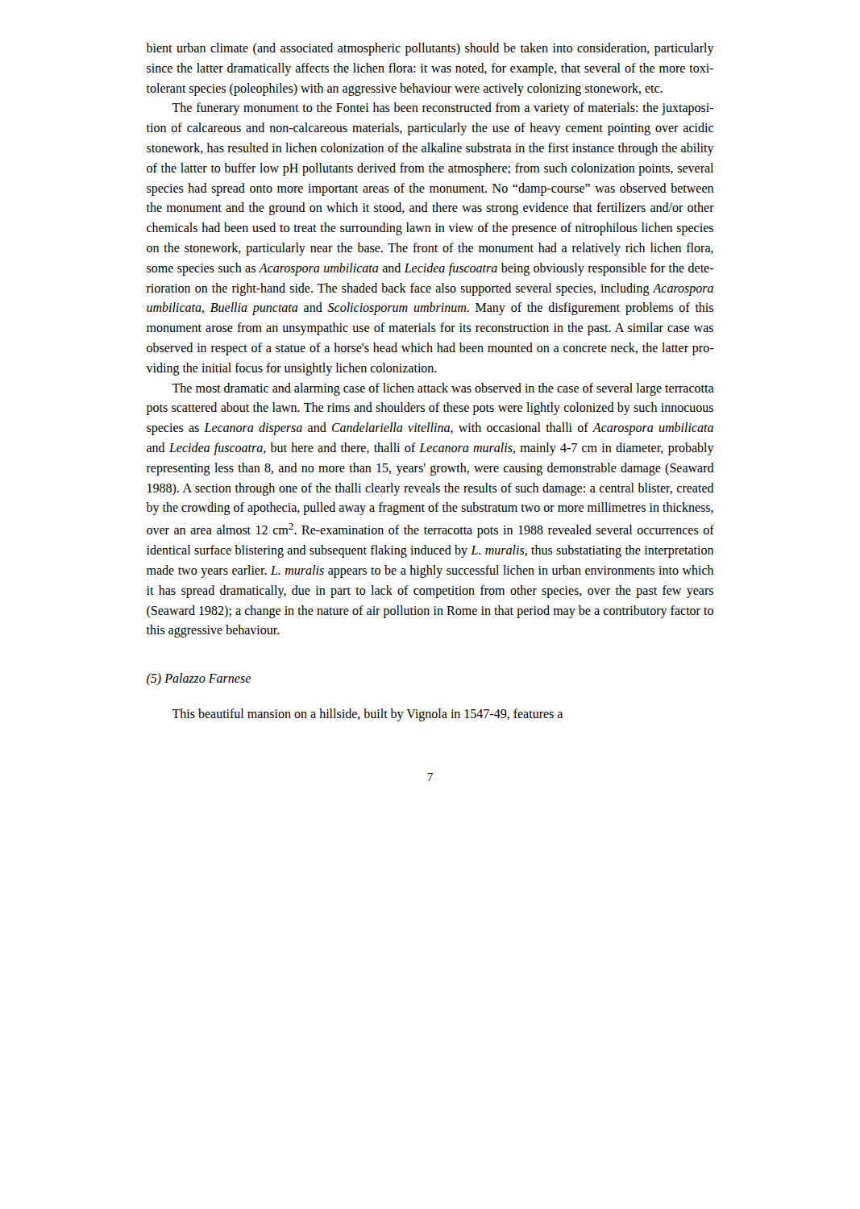bient urban climate (and associated atmospheric pollutants) should be taken into consideration, particularly since the latter dramatically affects the lichen flora: it was noted, for example, that several of the more toxi-tolerant species (poleophiles) with an aggressive behaviour were actively colonizing stonework, etc.
The funerary monument to the Fontei has been reconstructed from a variety of materials: the juxtaposition of calcareous and non-calcareous materials, particularly the use of heavy cement pointing over acidic stonework, has resulted in lichen colonization of the alkaline substrata in the first instance through the ability of the latter to buffer low pH pollutants derived from the atmosphere; from such colonization points, several species had spread onto more important areas of the monument. No “damp-course” was observed between the monument and the ground on which it stood, and there was strong evidence that fertilizers and/or other chemicals had been used to treat the surrounding lawn in view of the presence of nitrophilous lichen species on the stonework, particularly near the base. The front of the monument had a relatively rich lichen flora, some species such as Acarospora umbilicata and Lecidea fuscoatra being obviously responsible for the deterioration on the right-hand side. The shaded back face also supported several species, including Acarospora umbilicata, Buellia punctata and Scoliciosporum umbrinum. Many of the disfigurement problems of this monument arose from an unsympathic use of materials for its reconstruction in the past. A similar case was observed in respect of a statue of a horse's head which had been mounted on a concrete neck, the latter providing the initial focus for unsightly lichen colonization.
The most dramatic and alarming case of lichen attack was observed in the case of several large terracotta pots scattered about the lawn. The rims and shoulders of these pots were lightly colonized by such innocuous species as Lecanora dispersa and Candelariella vitellina, with occasional thalli of Acarospora umbilicata and Lecidea fuscoatra, but here and there, thalli of Lecanora muralis, mainly 4-7 cm in diameter, probably representing less than 8, and no more than 15, years' growth, were causing demonstrable damage (Seaward 1988). A section through one of the thalli clearly reveals the results of such damage: a central blister, created by the crowding of apothecia, pulled away a fragment of the substratum two or more millimetres in thickness, over an area almost 12 cm2. Re-examination of the terracotta pots in 1988 revealed several occurrences of identical surface blistering and subsequent flaking induced by L. muralis, thus substatiating the interpretation made two years earlier. L. muralis appears to be a highly successful lichen in urban environments into which it has spread dramatically, due in part to lack of competition from other species, over the past few years (Seaward 1982); a change in the nature of air pollution in Rome in that period may be a contributory factor to this aggressive behaviour.
(5) Palazzo Farnese
This beautiful mansion on a hillside, built by Vignola in 1547-49, features a
7